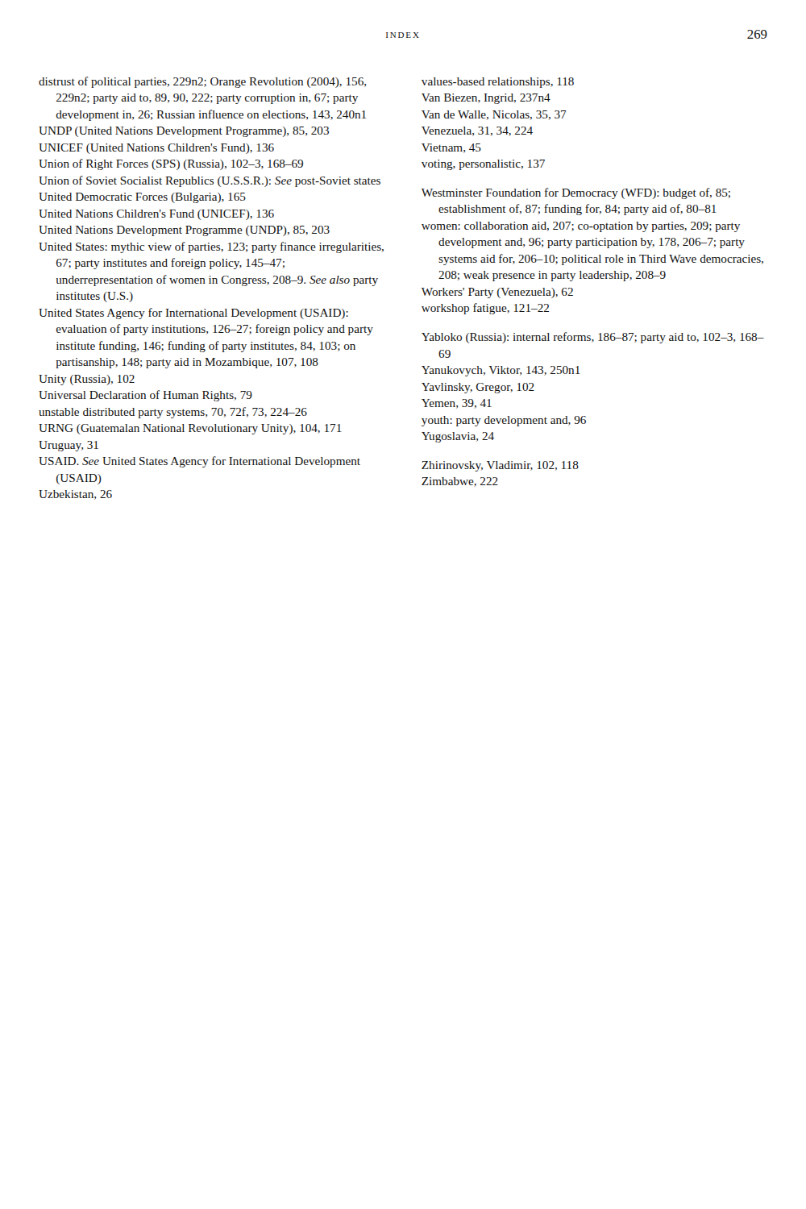index 269
distrust of political parties, 229n2; Orange Revolution (2004), 156, 229n2; party aid to, 89, 90, 222; party corruption in, 67; party development in, 26; Russian influence on elections, 143, 240n1
UNDP (United Nations Development Programme), 85, 203
UNICEF (United Nations Children's Fund), 136
Union of Right Forces (SPS) (Russia), 102–3, 168–69
Union of Soviet Socialist Republics (U.S.S.R.): See post-Soviet states
United Democratic Forces (Bulgaria), 165
United Nations Children's Fund (UNICEF), 136
United Nations Development Programme (UNDP), 85, 203
United States: mythic view of parties, 123; party finance irregularities, 67; party institutes and foreign policy, 145–47; underrepresentation of women in Congress, 208–9. See also party institutes (U.S.)
United States Agency for International Development (USAID): evaluation of party institutions, 126–27; foreign policy and party institute funding, 146; funding of party institutes, 84, 103; on partisanship, 148; party aid in Mozambique, 107, 108
Unity (Russia), 102
Universal Declaration of Human Rights, 79
unstable distributed party systems, 70, 72f, 73, 224–26
URNG (Guatemalan National Revolutionary Unity), 104, 171
Uruguay, 31
USAID. See United States Agency for International Development (USAID)
Uzbekistan, 26
values-based relationships, 118
Van Biezen, Ingrid, 237n4
Van de Walle, Nicolas, 35, 37
Venezuela, 31, 34, 224
Vietnam, 45
voting, personalistic, 137
Westminster Foundation for Democracy (WFD): budget of, 85; establishment of, 87; funding for, 84; party aid of, 80–81
women: collaboration aid, 207; co-optation by parties, 209; party development and, 96; party participation by, 178, 206–7; party systems aid for, 206–10; political role in Third Wave democracies, 208; weak presence in party leadership, 208–9
Workers' Party (Venezuela), 62
workshop fatigue, 121–22
Yabloko (Russia): internal reforms, 186–87; party aid to, 102–3, 168–69
Yanukovych, Viktor, 143, 250n1
Yavlinsky, Gregor, 102
Yemen, 39, 41
youth: party development and, 96
Yugoslavia, 24
Zhirinovsky, Vladimir, 102, 118
Zimbabwe, 222